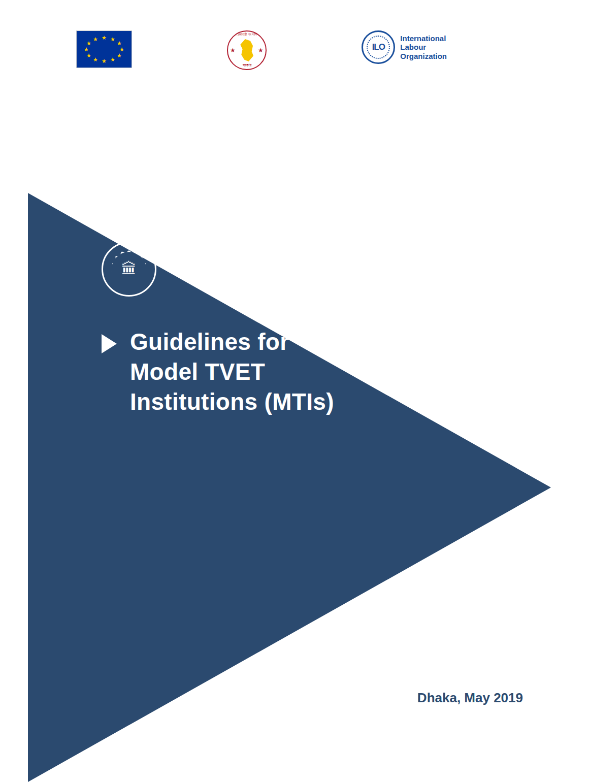★ ★ ★ ★ ★ ★ ★ ★ ★ ★ ★ ★
গণপ্রজাতন্ত্রী বাংলাদেশ
★ ★
সরকার
ILO
International
Labour
Organization
🏛
Guidelines for
Model TVET
Institutions (MTIs)
Dhaka, May 2019